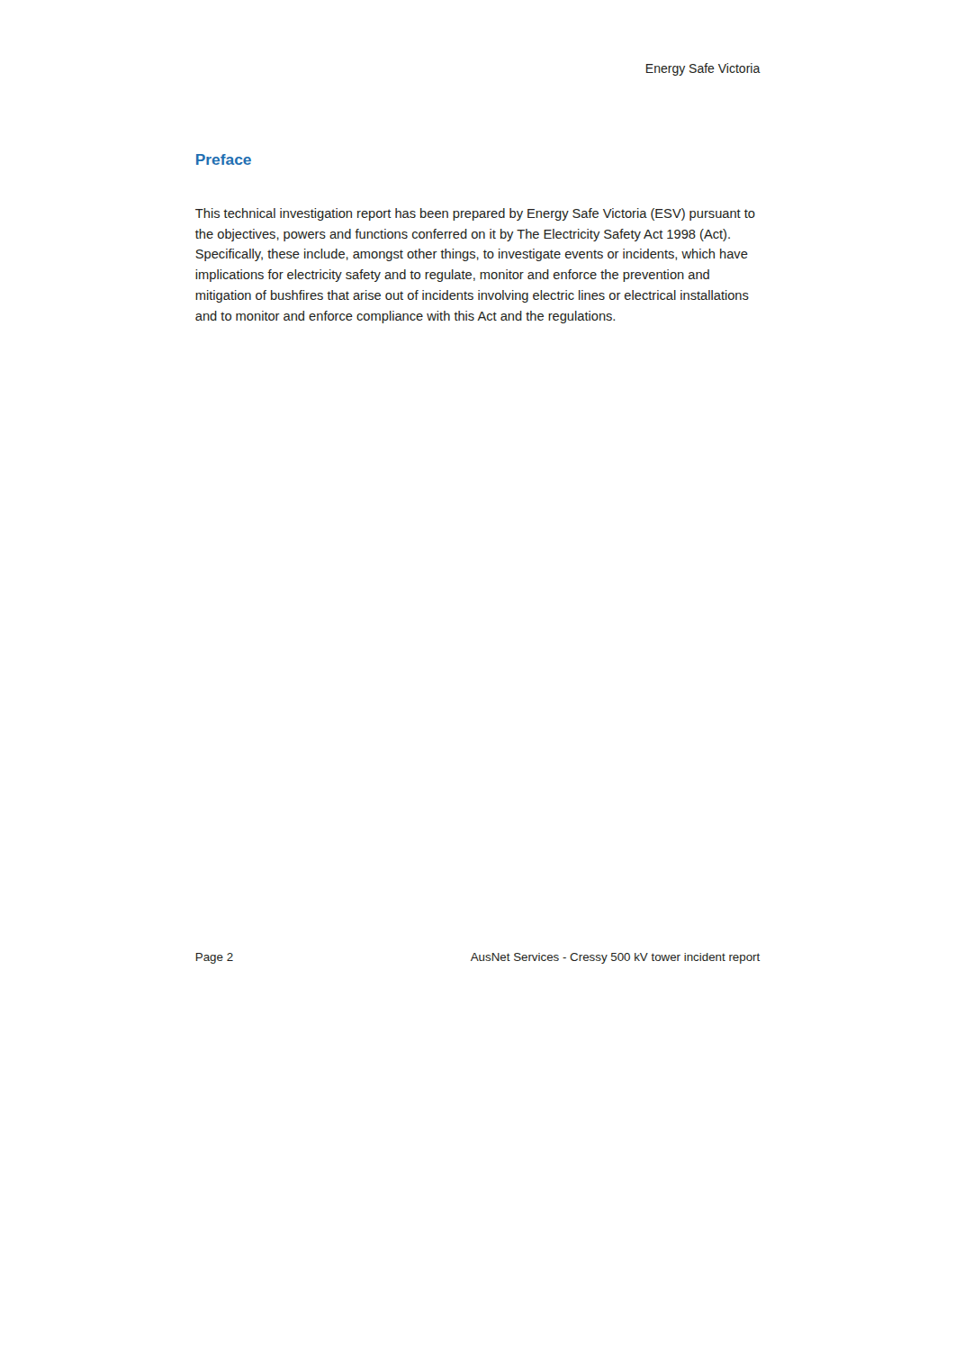Energy Safe Victoria
Preface
This technical investigation report has been prepared by Energy Safe Victoria (ESV) pursuant to the objectives, powers and functions conferred on it by The Electricity Safety Act 1998 (Act). Specifically, these include, amongst other things, to investigate events or incidents, which have implications for electricity safety and to regulate, monitor and enforce the prevention and mitigation of bushfires that arise out of incidents involving electric lines or electrical installations and to monitor and enforce compliance with this Act and the regulations.
Page 2 AusNet Services - Cressy 500 kV tower incident report